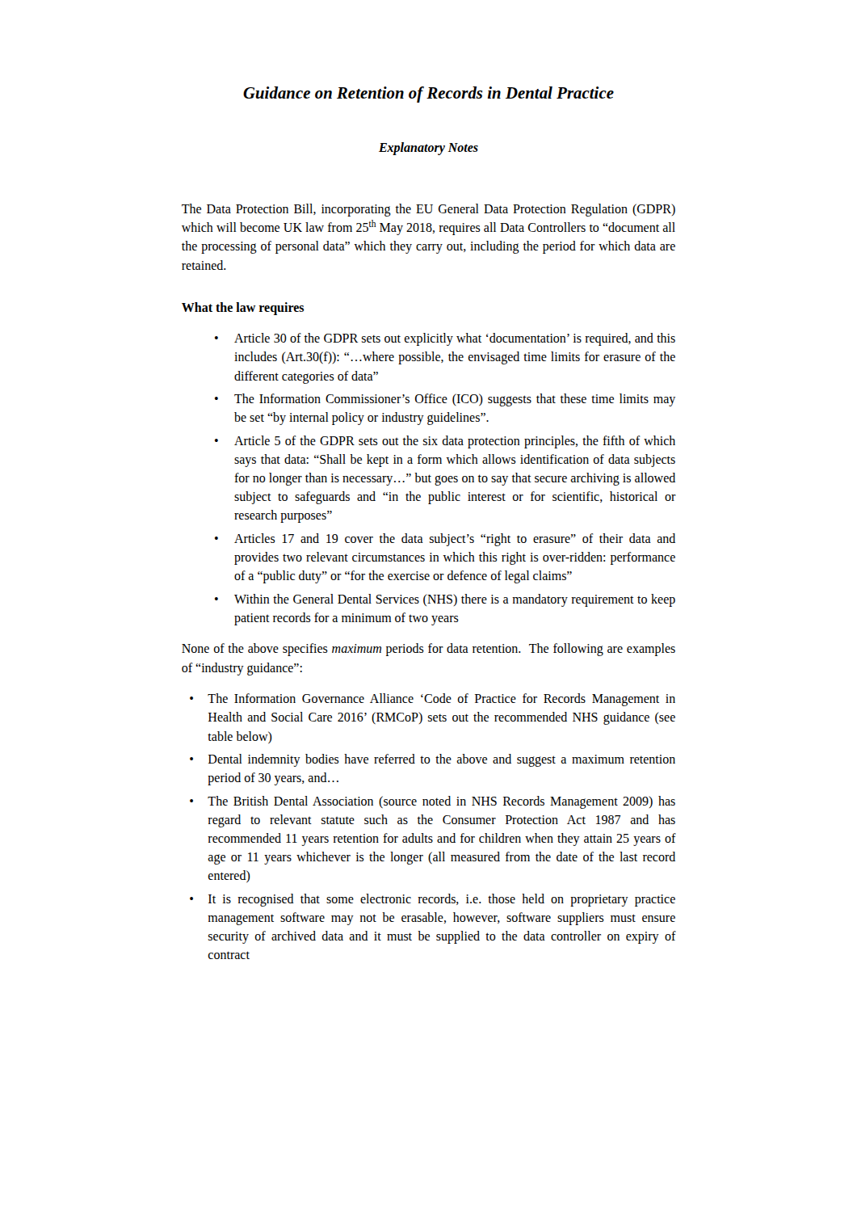Guidance on Retention of Records in Dental Practice
Explanatory Notes
The Data Protection Bill, incorporating the EU General Data Protection Regulation (GDPR) which will become UK law from 25th May 2018, requires all Data Controllers to “document all the processing of personal data” which they carry out, including the period for which data are retained.
What the law requires
Article 30 of the GDPR sets out explicitly what ‘documentation’ is required, and this includes (Art.30(f)): “…where possible, the envisaged time limits for erasure of the different categories of data”
The Information Commissioner’s Office (ICO) suggests that these time limits may be set “by internal policy or industry guidelines”.
Article 5 of the GDPR sets out the six data protection principles, the fifth of which says that data: “Shall be kept in a form which allows identification of data subjects for no longer than is necessary…” but goes on to say that secure archiving is allowed subject to safeguards and “in the public interest or for scientific, historical or research purposes”
Articles 17 and 19 cover the data subject’s “right to erasure” of their data and provides two relevant circumstances in which this right is over-ridden: performance of a “public duty” or “for the exercise or defence of legal claims”
Within the General Dental Services (NHS) there is a mandatory requirement to keep patient records for a minimum of two years
None of the above specifies maximum periods for data retention. The following are examples of “industry guidance”:
The Information Governance Alliance ‘Code of Practice for Records Management in Health and Social Care 2016’ (RMCoP) sets out the recommended NHS guidance (see table below)
Dental indemnity bodies have referred to the above and suggest a maximum retention period of 30 years, and…
The British Dental Association (source noted in NHS Records Management 2009) has regard to relevant statute such as the Consumer Protection Act 1987 and has recommended 11 years retention for adults and for children when they attain 25 years of age or 11 years whichever is the longer (all measured from the date of the last record entered)
It is recognised that some electronic records, i.e. those held on proprietary practice management software may not be erasable, however, software suppliers must ensure security of archived data and it must be supplied to the data controller on expiry of contract